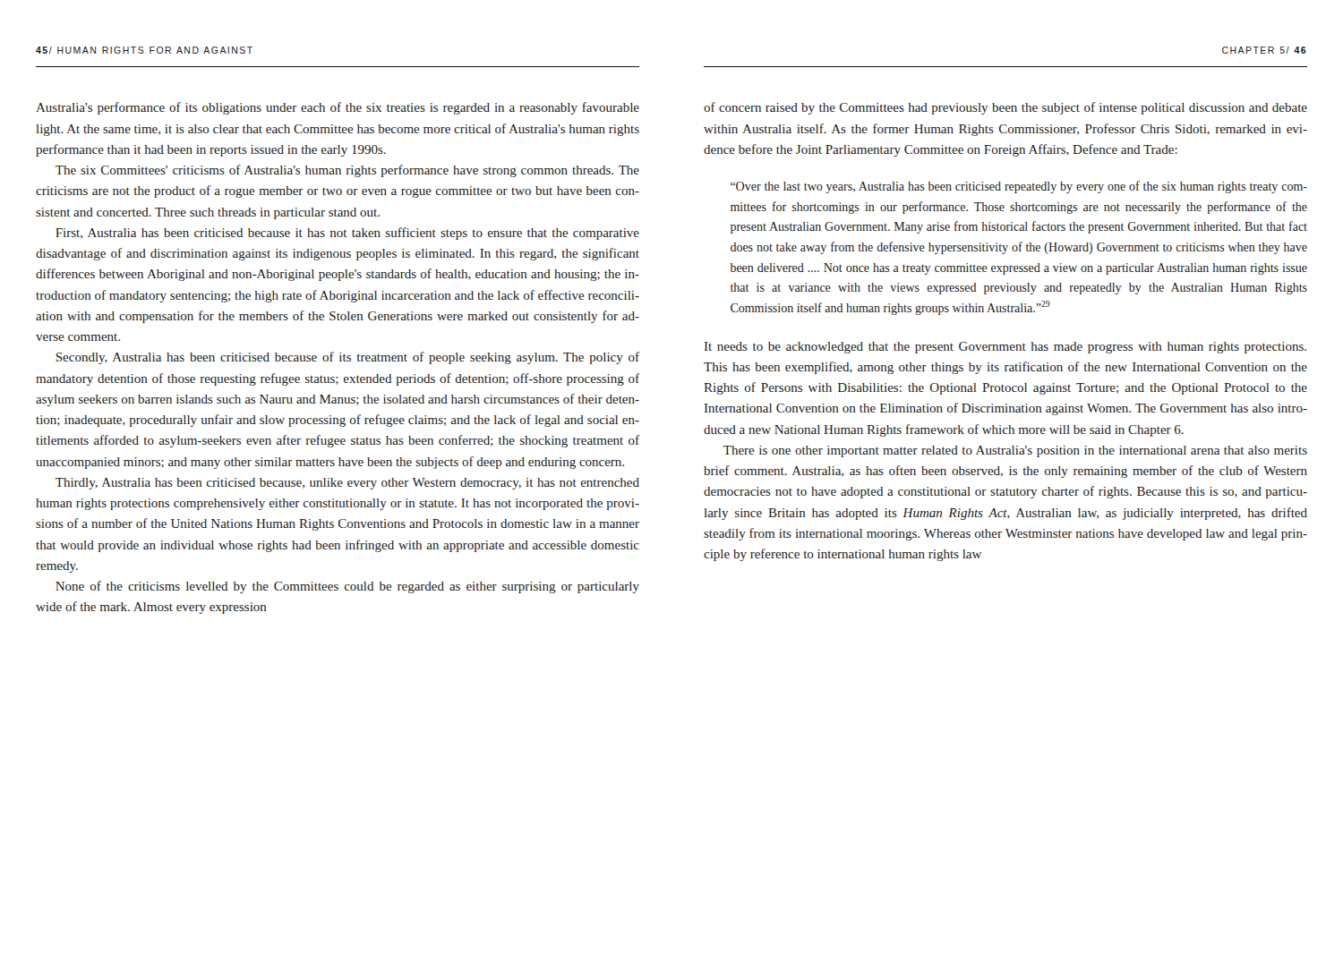45 Human Rights For and Against
Australia's performance of its obligations under each of the six treaties is regarded in a reasonably favourable light. At the same time, it is also clear that each Committee has become more critical of Australia's human rights performance than it had been in reports issued in the early 1990s.
The six Committees' criticisms of Australia's human rights performance have strong common threads. The criticisms are not the product of a rogue member or two or even a rogue committee or two but have been consistent and concerted. Three such threads in particular stand out.
First, Australia has been criticised because it has not taken sufficient steps to ensure that the comparative disadvantage of and discrimination against its indigenous peoples is eliminated. In this regard, the significant differences between Aboriginal and non-Aboriginal people's standards of health, education and housing; the introduction of mandatory sentencing; the high rate of Aboriginal incarceration and the lack of effective reconciliation with and compensation for the members of the Stolen Generations were marked out consistently for adverse comment.
Secondly, Australia has been criticised because of its treatment of people seeking asylum. The policy of mandatory detention of those requesting refugee status; extended periods of detention; off-shore processing of asylum seekers on barren islands such as Nauru and Manus; the isolated and harsh circumstances of their detention; inadequate, procedurally unfair and slow processing of refugee claims; and the lack of legal and social entitlements afforded to asylum-seekers even after refugee status has been conferred; the shocking treatment of unaccompanied minors; and many other similar matters have been the subjects of deep and enduring concern.
Thirdly, Australia has been criticised because, unlike every other Western democracy, it has not entrenched human rights protections comprehensively either constitutionally or in statute. It has not incorporated the provisions of a number of the United Nations Human Rights Conventions and Protocols in domestic law in a manner that would provide an individual whose rights had been infringed with an appropriate and accessible domestic remedy.
None of the criticisms levelled by the Committees could be regarded as either surprising or particularly wide of the mark. Almost every expression
Chapter 546
of concern raised by the Committees had previously been the subject of intense political discussion and debate within Australia itself. As the former Human Rights Commissioner, Professor Chris Sidoti, remarked in evidence before the Joint Parliamentary Committee on Foreign Affairs, Defence and Trade:
“Over the last two years, Australia has been criticised repeatedly by every one of the six human rights treaty committees for shortcomings in our performance. Those shortcomings are not necessarily the performance of the present Australian Government. Many arise from historical factors the present Government inherited. But that fact does not take away from the defensive hypersensitivity of the (Howard) Government to criticisms when they have been delivered .... Not once has a treaty committee expressed a view on a particular Australian human rights issue that is at variance with the views expressed previously and repeatedly by the Australian Human Rights Commission itself and human rights groups within Australia.”29
It needs to be acknowledged that the present Government has made progress with human rights protections. This has been exemplified, among other things by its ratification of the new International Convention on the Rights of Persons with Disabilities: the Optional Protocol against Torture; and the Optional Protocol to the International Convention on the Elimination of Discrimination against Women. The Government has also introduced a new National Human Rights framework of which more will be said in Chapter 6.
There is one other important matter related to Australia's position in the international arena that also merits brief comment. Australia, as has often been observed, is the only remaining member of the club of Western democracies not to have adopted a constitutional or statutory charter of rights. Because this is so, and particularly since Britain has adopted its Human Rights Act, Australian law, as judicially interpreted, has drifted steadily from its international moorings. Whereas other Westminster nations have developed law and legal principle by reference to international human rights law